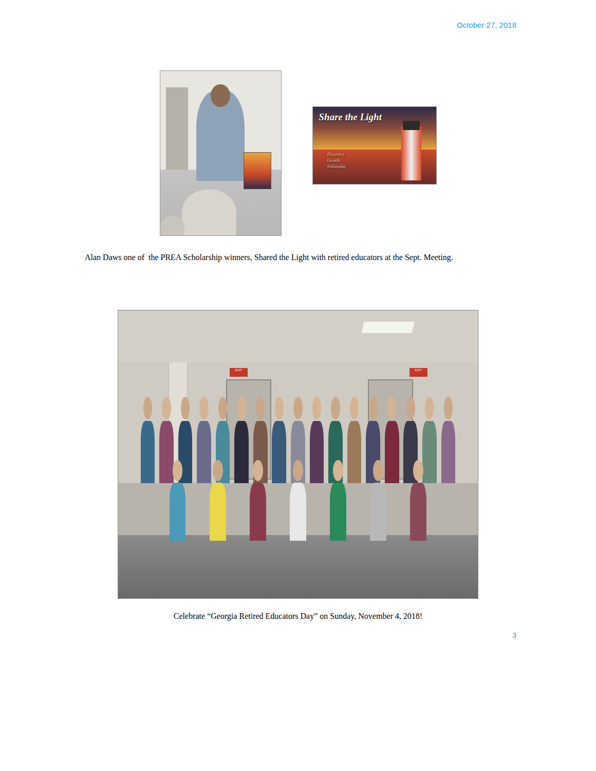October 27, 2018
Share the Light
Discovery
Growth
Fellowship
Alan Daws one of the PREA Scholarship winners, Shared the Light with retired educators at the Sept. Meeting.
EXIT
EXIT
Celebrate “Georgia Retired Educators Day” on Sunday, November 4, 2018!
3